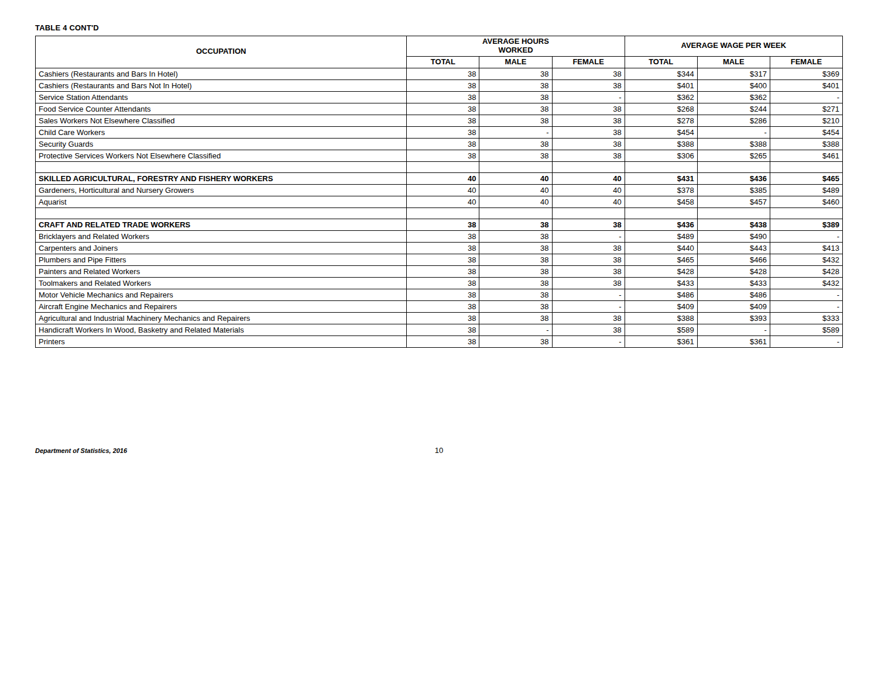TABLE 4 CONT'D
| OCCUPATION | AVERAGE HOURS WORKED | AVERAGE WAGE PER WEEK |
| --- | --- | --- |
| TOTAL | MALE | FEMALE | TOTAL | MALE | FEMALE |
| Cashiers (Restaurants and Bars In Hotel) | 38 | 38 | 38 | $344 | $317 | $369 |
| Cashiers (Restaurants and Bars Not In Hotel) | 38 | 38 | 38 | $401 | $400 | $401 |
| Service Station Attendants | 38 | 38 | - | $362 | $362 | - |
| Food Service Counter Attendants | 38 | 38 | 38 | $268 | $244 | $271 |
| Sales Workers Not Elsewhere Classified | 38 | 38 | 38 | $278 | $286 | $210 |
| Child Care Workers | 38 | - | 38 | $454 | - | $454 |
| Security Guards | 38 | 38 | 38 | $388 | $388 | $388 |
| Protective Services Workers Not Elsewhere Classified | 38 | 38 | 38 | $306 | $265 | $461 |
| SKILLED AGRICULTURAL, FORESTRY AND FISHERY WORKERS | 40 | 40 | 40 | $431 | $436 | $465 |
| Gardeners, Horticultural and Nursery Growers | 40 | 40 | 40 | $378 | $385 | $489 |
| Aquarist | 40 | 40 | 40 | $458 | $457 | $460 |
| CRAFT AND RELATED TRADE WORKERS | 38 | 38 | 38 | $436 | $438 | $389 |
| Bricklayers and Related Workers | 38 | 38 | - | $489 | $490 | - |
| Carpenters and Joiners | 38 | 38 | 38 | $440 | $443 | $413 |
| Plumbers and Pipe Fitters | 38 | 38 | 38 | $465 | $466 | $432 |
| Painters and Related Workers | 38 | 38 | 38 | $428 | $428 | $428 |
| Toolmakers and Related Workers | 38 | 38 | 38 | $433 | $433 | $432 |
| Motor Vehicle Mechanics and Repairers | 38 | 38 | - | $486 | $486 | - |
| Aircraft Engine Mechanics and Repairers | 38 | 38 | - | $409 | $409 | - |
| Agricultural and Industrial Machinery Mechanics and Repairers | 38 | 38 | 38 | $388 | $393 | $333 |
| Handicraft Workers In Wood, Basketry and Related Materials | 38 | - | 38 | $589 | - | $589 |
| Printers | 38 | 38 | - | $361 | $361 | - |
Department of Statistics, 2016
10